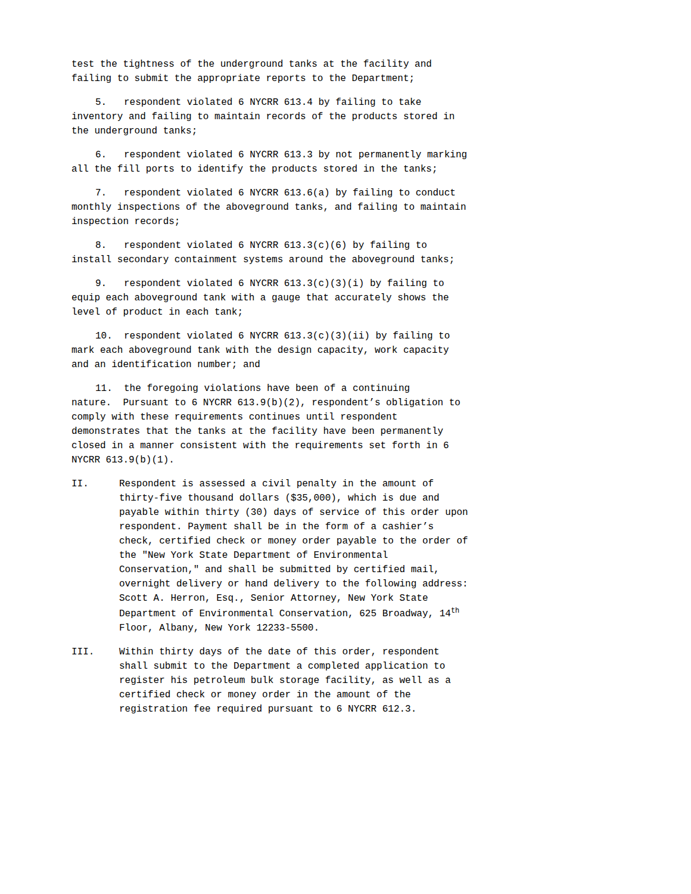test the tightness of the underground tanks at the facility and failing to submit the appropriate reports to the Department;
5. respondent violated 6 NYCRR 613.4 by failing to take inventory and failing to maintain records of the products stored in the underground tanks;
6. respondent violated 6 NYCRR 613.3 by not permanently marking all the fill ports to identify the products stored in the tanks;
7. respondent violated 6 NYCRR 613.6(a) by failing to conduct monthly inspections of the aboveground tanks, and failing to maintain inspection records;
8. respondent violated 6 NYCRR 613.3(c)(6) by failing to install secondary containment systems around the aboveground tanks;
9. respondent violated 6 NYCRR 613.3(c)(3)(i) by failing to equip each aboveground tank with a gauge that accurately shows the level of product in each tank;
10. respondent violated 6 NYCRR 613.3(c)(3)(ii) by failing to mark each aboveground tank with the design capacity, work capacity and an identification number; and
11. the foregoing violations have been of a continuing nature. Pursuant to 6 NYCRR 613.9(b)(2), respondent’s obligation to comply with these requirements continues until respondent demonstrates that the tanks at the facility have been permanently closed in a manner consistent with the requirements set forth in 6 NYCRR 613.9(b)(1).
II.
Respondent is assessed a civil penalty in the amount of thirty-five thousand dollars ($35,000), which is due and payable within thirty (30) days of service of this order upon respondent. Payment shall be in the form of a cashier’s check, certified check or money order payable to the order of the "New York State Department of Environmental Conservation," and shall be submitted by certified mail, overnight delivery or hand delivery to the following address: Scott A. Herron, Esq., Senior Attorney, New York State Department of Environmental Conservation, 625 Broadway, 14th Floor, Albany, New York 12233-5500.
III.
Within thirty days of the date of this order, respondent shall submit to the Department a completed application to register his petroleum bulk storage facility, as well as a certified check or money order in the amount of the registration fee required pursuant to 6 NYCRR 612.3.